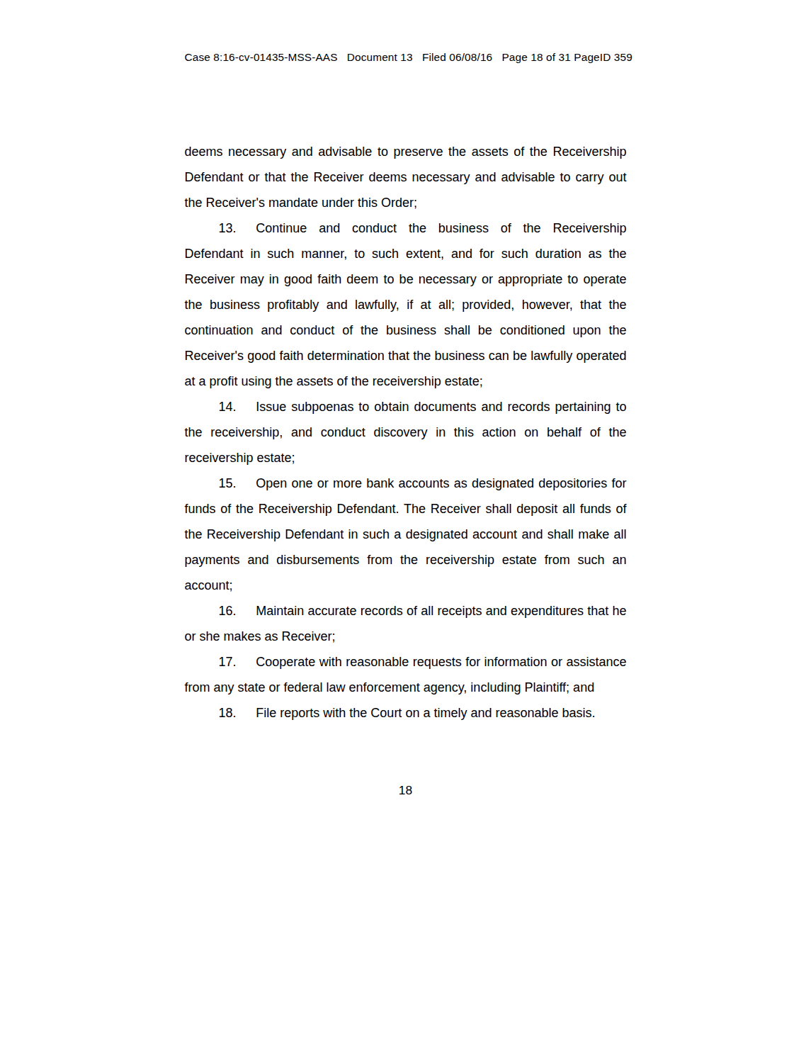Case 8:16-cv-01435-MSS-AAS Document 13 Filed 06/08/16 Page 18 of 31 PageID 359
deems necessary and advisable to preserve the assets of the Receivership Defendant or that the Receiver deems necessary and advisable to carry out the Receiver's mandate under this Order;
13. Continue and conduct the business of the Receivership Defendant in such manner, to such extent, and for such duration as the Receiver may in good faith deem to be necessary or appropriate to operate the business profitably and lawfully, if at all; provided, however, that the continuation and conduct of the business shall be conditioned upon the Receiver's good faith determination that the business can be lawfully operated at a profit using the assets of the receivership estate;
14. Issue subpoenas to obtain documents and records pertaining to the receivership, and conduct discovery in this action on behalf of the receivership estate;
15. Open one or more bank accounts as designated depositories for funds of the Receivership Defendant. The Receiver shall deposit all funds of the Receivership Defendant in such a designated account and shall make all payments and disbursements from the receivership estate from such an account;
16. Maintain accurate records of all receipts and expenditures that he or she makes as Receiver;
17. Cooperate with reasonable requests for information or assistance from any state or federal law enforcement agency, including Plaintiff; and
18. File reports with the Court on a timely and reasonable basis.
18